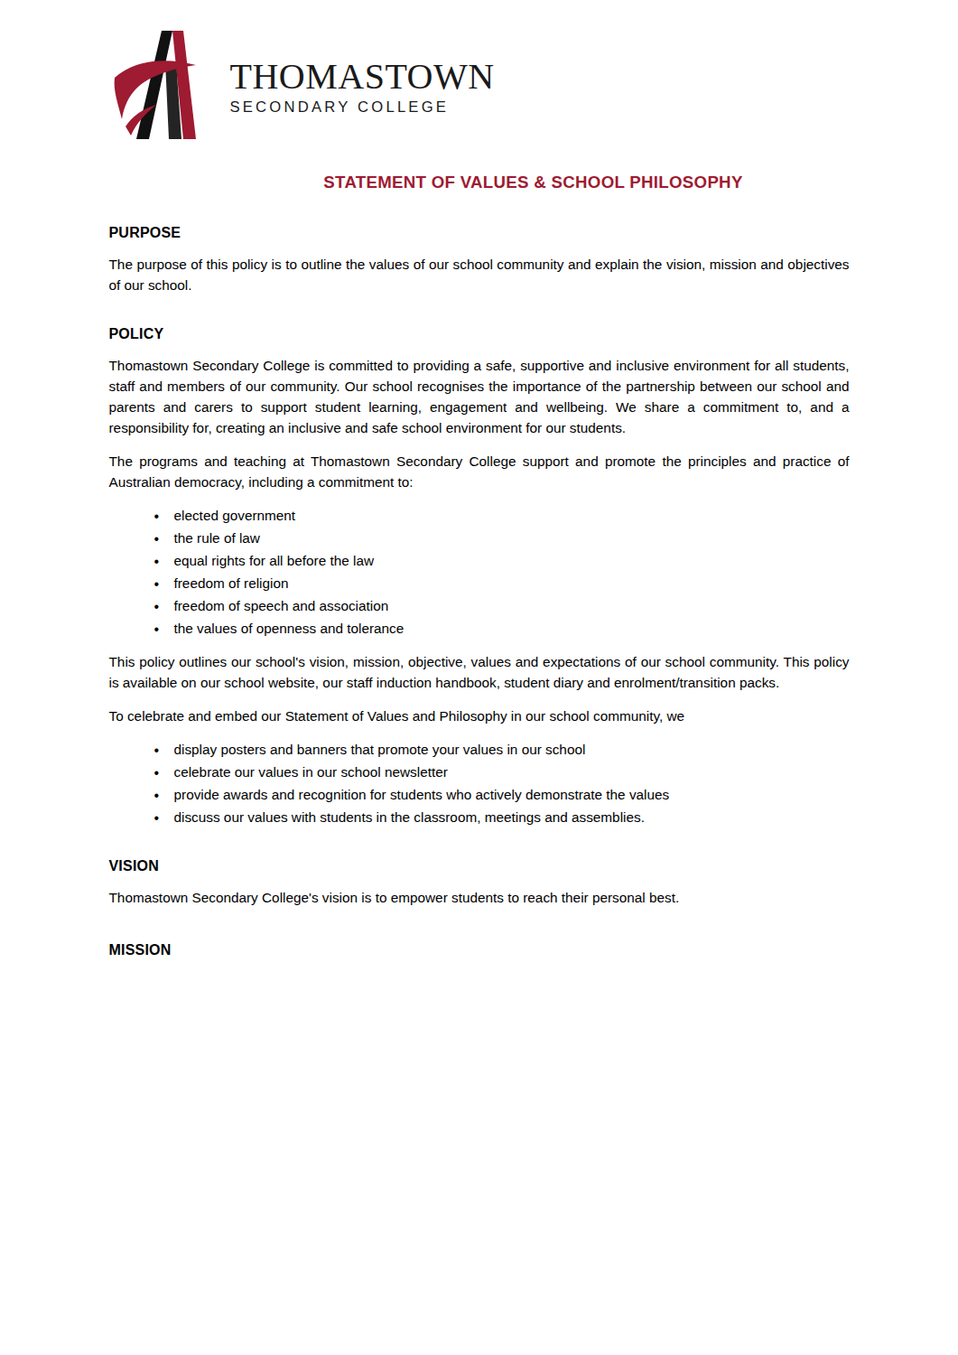THOMASTOWN
SECONDARY COLLEGE
Statement of Values & School Philosophy
PURPOSE
The purpose of this policy is to outline the values of our school community and explain the vision, mission and objectives of our school.
POLICY
Thomastown Secondary College is committed to providing a safe, supportive and inclusive environment for all students, staff and members of our community. Our school recognises the importance of the partnership between our school and parents and carers to support student learning, engagement and wellbeing. We share a commitment to, and a responsibility for, creating an inclusive and safe school environment for our students.
The programs and teaching at Thomastown Secondary College support and promote the principles and practice of Australian democracy, including a commitment to:
elected government
the rule of law
equal rights for all before the law
freedom of religion
freedom of speech and association
the values of openness and tolerance
This policy outlines our school's vision, mission, objective, values and expectations of our school community. This policy is available on our school website, our staff induction handbook, student diary and enrolment/transition packs.
To celebrate and embed our Statement of Values and Philosophy in our school community, we
display posters and banners that promote your values in our school
celebrate our values in our school newsletter
provide awards and recognition for students who actively demonstrate the values
discuss our values with students in the classroom, meetings and assemblies.
VISION
Thomastown Secondary College's vision is to empower students to reach their personal best.
MISSION